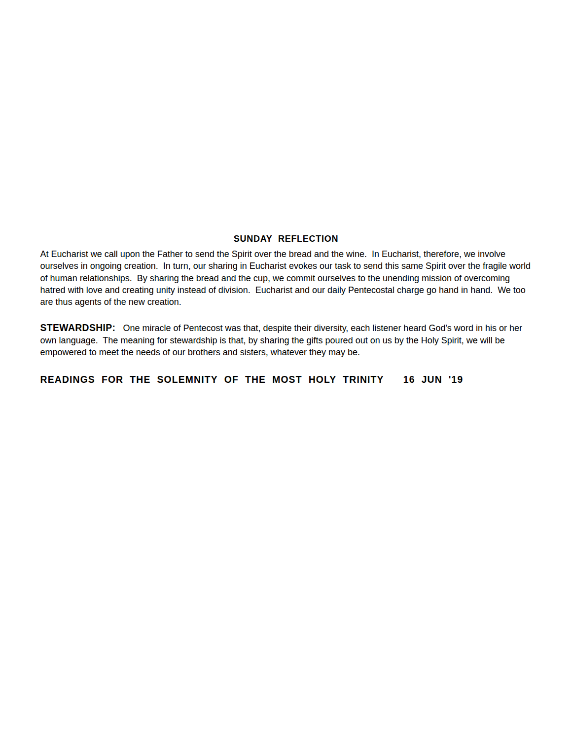SUNDAY REFLECTION
At Eucharist we call upon the Father to send the Spirit over the bread and the wine. In Eucharist, therefore, we involve ourselves in ongoing creation. In turn, our sharing in Eucharist evokes our task to send this same Spirit over the fragile world of human relationships. By sharing the bread and the cup, we commit ourselves to the unending mission of overcoming hatred with love and creating unity instead of division. Eucharist and our daily Pentecostal charge go hand in hand. We too are thus agents of the new creation.
STEWARDSHIP: One miracle of Pentecost was that, despite their diversity, each listener heard God's word in his or her own language. The meaning for stewardship is that, by sharing the gifts poured out on us by the Holy Spirit, we will be empowered to meet the needs of our brothers and sisters, whatever they may be.
READINGS FOR THE SOLEMNITY OF THE MOST HOLY TRINITY 16 JUN '19